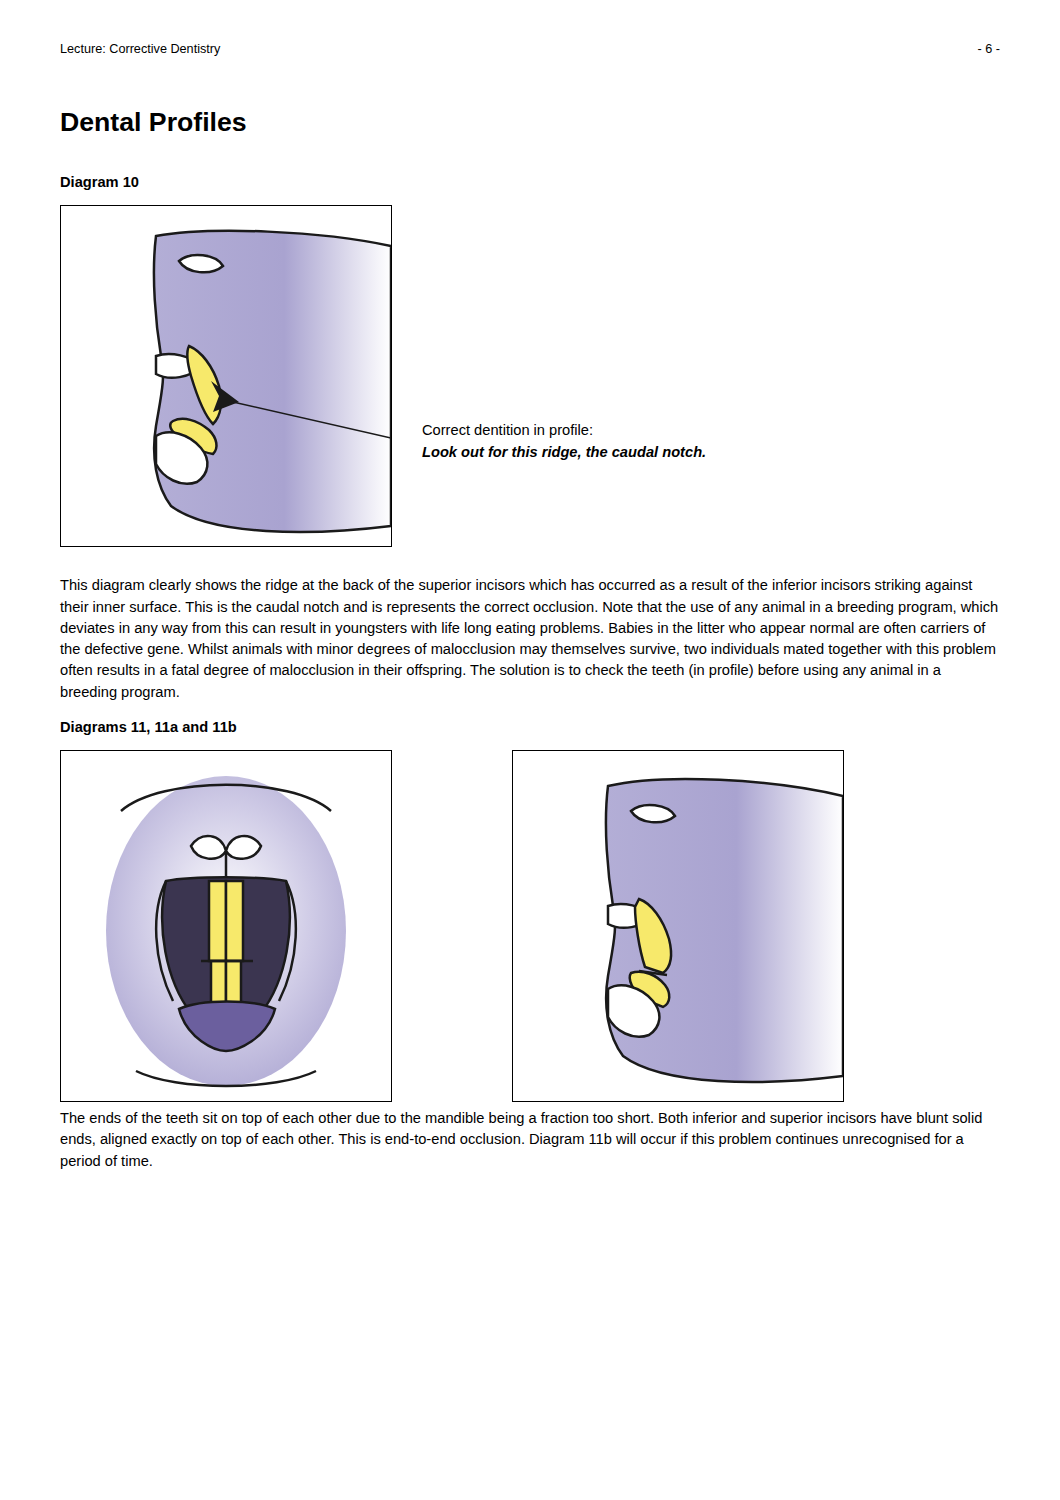Lecture: Corrective Dentistry - 6 -
Dental Profiles
Diagram 10
Correct dentition in profile:
Look out for this ridge, the caudal notch.
This diagram clearly shows the ridge at the back of the superior incisors which has occurred as a result of the inferior incisors striking against their inner surface. This is the caudal notch and is represents the correct occlusion. Note that the use of any animal in a breeding program, which deviates in any way from this can result in youngsters with life long eating problems. Babies in the litter who appear normal are often carriers of the defective gene. Whilst animals with minor degrees of malocclusion may themselves survive, two individuals mated together with this problem often results in a fatal degree of malocclusion in their offspring. The solution is to check the teeth (in profile) before using any animal in a breeding program.
Diagrams 11, 11a and 11b
The ends of the teeth sit on top of each other due to the mandible being a fraction too short. Both inferior and superior incisors have blunt solid ends, aligned exactly on top of each other. This is end-to-end occlusion. Diagram 11b will occur if this problem continues unrecognised for a period of time.